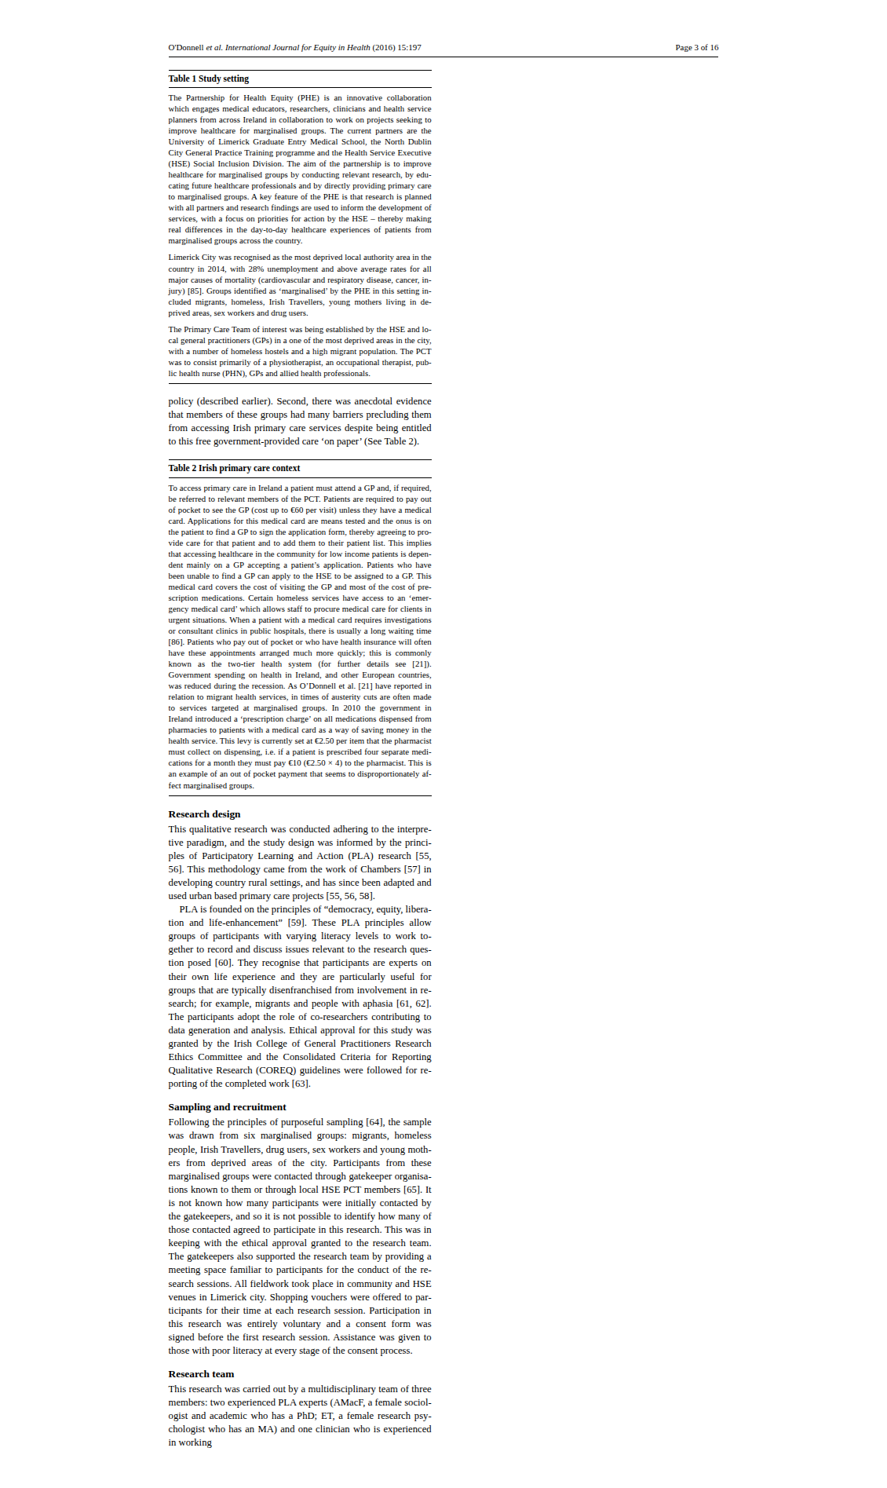O'Donnell et al. International Journal for Equity in Health (2016) 15:197
Page 3 of 16
Table 1 Study setting
The Partnership for Health Equity (PHE) is an innovative collaboration which engages medical educators, researchers, clinicians and health service planners from across Ireland in collaboration to work on projects seeking to improve healthcare for marginalised groups. The current partners are the University of Limerick Graduate Entry Medical School, the North Dublin City General Practice Training programme and the Health Service Executive (HSE) Social Inclusion Division. The aim of the partnership is to improve healthcare for marginalised groups by conducting relevant research, by educating future healthcare professionals and by directly providing primary care to marginalised groups. A key feature of the PHE is that research is planned with all partners and research findings are used to inform the development of services, with a focus on priorities for action by the HSE – thereby making real differences in the day-to-day healthcare experiences of patients from marginalised groups across the country.
Limerick City was recognised as the most deprived local authority area in the country in 2014, with 28% unemployment and above average rates for all major causes of mortality (cardiovascular and respiratory disease, cancer, injury) [85]. Groups identified as ‘marginalised’ by the PHE in this setting included migrants, homeless, Irish Travellers, young mothers living in deprived areas, sex workers and drug users.
The Primary Care Team of interest was being established by the HSE and local general practitioners (GPs) in a one of the most deprived areas in the city, with a number of homeless hostels and a high migrant population. The PCT was to consist primarily of a physiotherapist, an occupational therapist, public health nurse (PHN), GPs and allied health professionals.
policy (described earlier). Second, there was anecdotal evidence that members of these groups had many barriers precluding them from accessing Irish primary care services despite being entitled to this free government-provided care ‘on paper’ (See Table 2).
Table 2 Irish primary care context
To access primary care in Ireland a patient must attend a GP and, if required, be referred to relevant members of the PCT. Patients are required to pay out of pocket to see the GP (cost up to €60 per visit) unless they have a medical card. Applications for this medical card are means tested and the onus is on the patient to find a GP to sign the application form, thereby agreeing to provide care for that patient and to add them to their patient list. This implies that accessing healthcare in the community for low income patients is dependent mainly on a GP accepting a patient’s application. Patients who have been unable to find a GP can apply to the HSE to be assigned to a GP. This medical card covers the cost of visiting the GP and most of the cost of prescription medications. Certain homeless services have access to an ‘emergency medical card’ which allows staff to procure medical care for clients in urgent situations. When a patient with a medical card requires investigations or consultant clinics in public hospitals, there is usually a long waiting time [86]. Patients who pay out of pocket or who have health insurance will often have these appointments arranged much more quickly; this is commonly known as the two-tier health system (for further details see [21]). Government spending on health in Ireland, and other European countries, was reduced during the recession. As O’Donnell et al. [21] have reported in relation to migrant health services, in times of austerity cuts are often made to services targeted at marginalised groups. In 2010 the government in Ireland introduced a ‘prescription charge’ on all medications dispensed from pharmacies to patients with a medical card as a way of saving money in the health service. This levy is currently set at €2.50 per item that the pharmacist must collect on dispensing, i.e. if a patient is prescribed four separate medications for a month they must pay €10 (€2.50 × 4) to the pharmacist. This is an example of an out of pocket payment that seems to disproportionately affect marginalised groups.
Research design
This qualitative research was conducted adhering to the interpretive paradigm, and the study design was informed by the principles of Participatory Learning and Action (PLA) research [55, 56]. This methodology came from the work of Chambers [57] in developing country rural settings, and has since been adapted and used urban based primary care projects [55, 56, 58].
PLA is founded on the principles of “democracy, equity, liberation and life-enhancement” [59]. These PLA principles allow groups of participants with varying literacy levels to work together to record and discuss issues relevant to the research question posed [60]. They recognise that participants are experts on their own life experience and they are particularly useful for groups that are typically disenfranchised from involvement in research; for example, migrants and people with aphasia [61, 62]. The participants adopt the role of co-researchers contributing to data generation and analysis. Ethical approval for this study was granted by the Irish College of General Practitioners Research Ethics Committee and the Consolidated Criteria for Reporting Qualitative Research (COREQ) guidelines were followed for reporting of the completed work [63].
Sampling and recruitment
Following the principles of purposeful sampling [64], the sample was drawn from six marginalised groups: migrants, homeless people, Irish Travellers, drug users, sex workers and young mothers from deprived areas of the city. Participants from these marginalised groups were contacted through gatekeeper organisations known to them or through local HSE PCT members [65]. It is not known how many participants were initially contacted by the gatekeepers, and so it is not possible to identify how many of those contacted agreed to participate in this research. This was in keeping with the ethical approval granted to the research team. The gatekeepers also supported the research team by providing a meeting space familiar to participants for the conduct of the research sessions. All fieldwork took place in community and HSE venues in Limerick city. Shopping vouchers were offered to participants for their time at each research session. Participation in this research was entirely voluntary and a consent form was signed before the first research session. Assistance was given to those with poor literacy at every stage of the consent process.
Research team
This research was carried out by a multidisciplinary team of three members: two experienced PLA experts (AMacF, a female sociologist and academic who has a PhD; ET, a female research psychologist who has an MA) and one clinician who is experienced in working